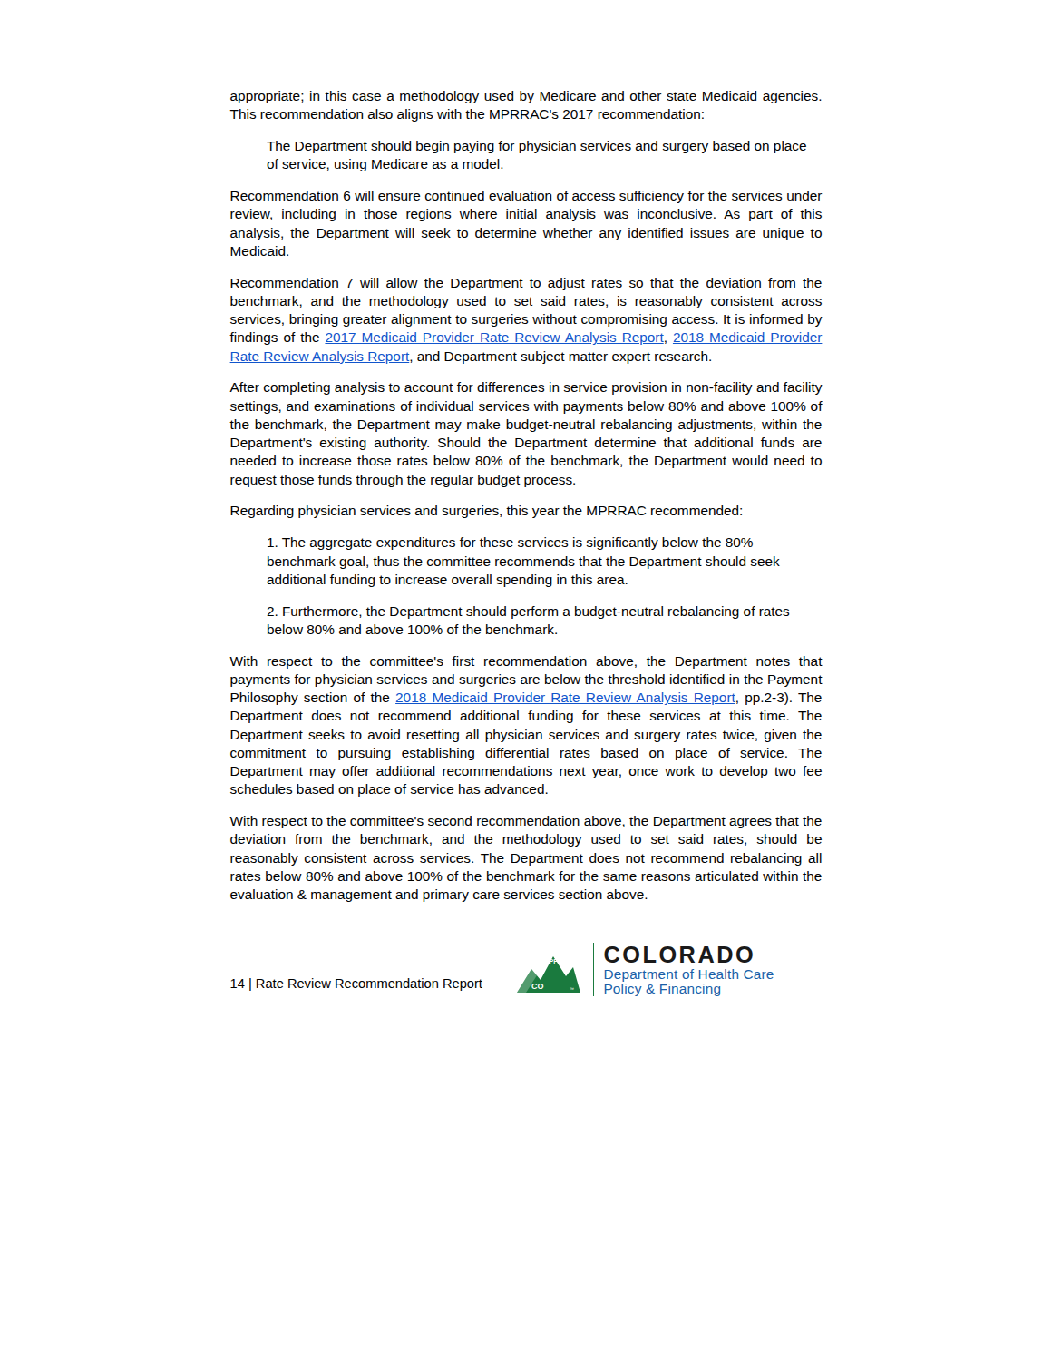appropriate; in this case a methodology used by Medicare and other state Medicaid agencies. This recommendation also aligns with the MPRRAC's 2017 recommendation:
The Department should begin paying for physician services and surgery based on place of service, using Medicare as a model.
Recommendation 6 will ensure continued evaluation of access sufficiency for the services under review, including in those regions where initial analysis was inconclusive. As part of this analysis, the Department will seek to determine whether any identified issues are unique to Medicaid.
Recommendation 7 will allow the Department to adjust rates so that the deviation from the benchmark, and the methodology used to set said rates, is reasonably consistent across services, bringing greater alignment to surgeries without compromising access. It is informed by findings of the 2017 Medicaid Provider Rate Review Analysis Report, 2018 Medicaid Provider Rate Review Analysis Report, and Department subject matter expert research.
After completing analysis to account for differences in service provision in non-facility and facility settings, and examinations of individual services with payments below 80% and above 100% of the benchmark, the Department may make budget-neutral rebalancing adjustments, within the Department's existing authority. Should the Department determine that additional funds are needed to increase those rates below 80% of the benchmark, the Department would need to request those funds through the regular budget process.
Regarding physician services and surgeries, this year the MPRRAC recommended:
1. The aggregate expenditures for these services is significantly below the 80% benchmark goal, thus the committee recommends that the Department should seek additional funding to increase overall spending in this area.
2. Furthermore, the Department should perform a budget-neutral rebalancing of rates below 80% and above 100% of the benchmark.
With respect to the committee's first recommendation above, the Department notes that payments for physician services and surgeries are below the threshold identified in the Payment Philosophy section of the 2018 Medicaid Provider Rate Review Analysis Report, pp.2-3). The Department does not recommend additional funding for these services at this time. The Department seeks to avoid resetting all physician services and surgery rates twice, given the commitment to pursuing establishing differential rates based on place of service. The Department may offer additional recommendations next year, once work to develop two fee schedules based on place of service has advanced.
With respect to the committee's second recommendation above, the Department agrees that the deviation from the benchmark, and the methodology used to set said rates, should be reasonably consistent across services. The Department does not recommend rebalancing all rates below 80% and above 100% of the benchmark for the same reasons articulated within the evaluation & management and primary care services section above.
14 | Rate Review Recommendation Report
HCPF CO ™
COLORADO
Department of Health Care
Policy & Financing